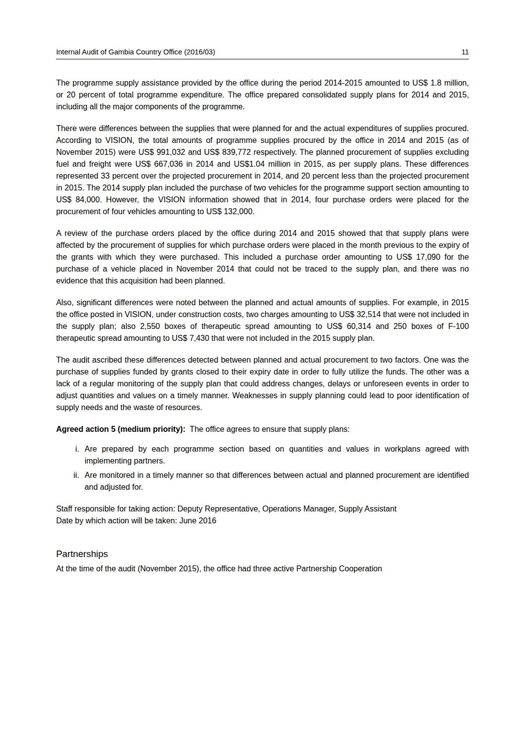Internal Audit of Gambia Country Office (2016/03) 11
The programme supply assistance provided by the office during the period 2014-2015 amounted to US$ 1.8 million, or 20 percent of total programme expenditure. The office prepared consolidated supply plans for 2014 and 2015, including all the major components of the programme.
There were differences between the supplies that were planned for and the actual expenditures of supplies procured. According to VISION, the total amounts of programme supplies procured by the office in 2014 and 2015 (as of November 2015) were US$ 991,032 and US$ 839,772 respectively. The planned procurement of supplies excluding fuel and freight were US$ 667,036 in 2014 and US$1.04 million in 2015, as per supply plans. These differences represented 33 percent over the projected procurement in 2014, and 20 percent less than the projected procurement in 2015. The 2014 supply plan included the purchase of two vehicles for the programme support section amounting to US$ 84,000. However, the VISION information showed that in 2014, four purchase orders were placed for the procurement of four vehicles amounting to US$ 132,000.
A review of the purchase orders placed by the office during 2014 and 2015 showed that that supply plans were affected by the procurement of supplies for which purchase orders were placed in the month previous to the expiry of the grants with which they were purchased. This included a purchase order amounting to US$ 17,090 for the purchase of a vehicle placed in November 2014 that could not be traced to the supply plan, and there was no evidence that this acquisition had been planned.
Also, significant differences were noted between the planned and actual amounts of supplies. For example, in 2015 the office posted in VISION, under construction costs, two charges amounting to US$ 32,514 that were not included in the supply plan; also 2,550 boxes of therapeutic spread amounting to US$ 60,314 and 250 boxes of F-100 therapeutic spread amounting to US$ 7,430 that were not included in the 2015 supply plan.
The audit ascribed these differences detected between planned and actual procurement to two factors. One was the purchase of supplies funded by grants closed to their expiry date in order to fully utilize the funds. The other was a lack of a regular monitoring of the supply plan that could address changes, delays or unforeseen events in order to adjust quantities and values on a timely manner. Weaknesses in supply planning could lead to poor identification of supply needs and the waste of resources.
Agreed action 5 (medium priority): The office agrees to ensure that supply plans:
Are prepared by each programme section based on quantities and values in workplans agreed with implementing partners.
Are monitored in a timely manner so that differences between actual and planned procurement are identified and adjusted for.
Staff responsible for taking action: Deputy Representative, Operations Manager, Supply Assistant
Date by which action will be taken: June 2016
Partnerships
At the time of the audit (November 2015), the office had three active Partnership Cooperation